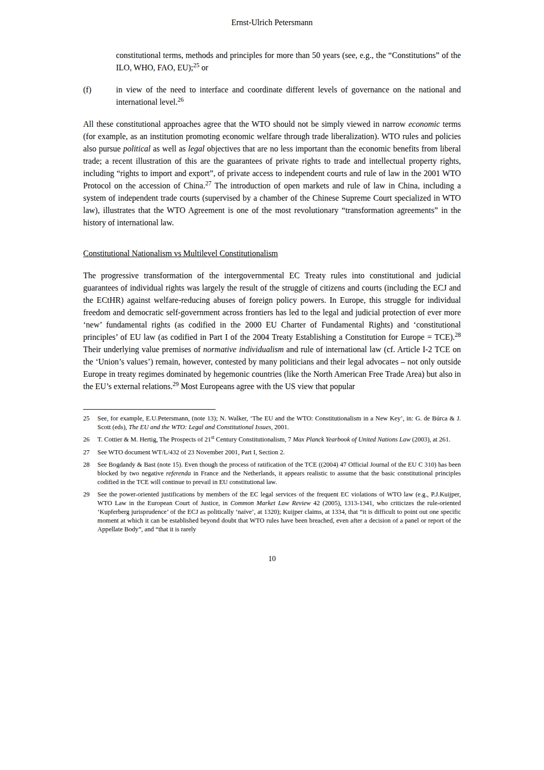Ernst-Ulrich Petersmann
constitutional terms, methods and principles for more than 50 years (see, e.g., the “Constitutions” of the ILO, WHO, FAO, EU);25 or
(f)
in view of the need to interface and coordinate different levels of governance on the national and international level.26
All these constitutional approaches agree that the WTO should not be simply viewed in narrow economic terms (for example, as an institution promoting economic welfare through trade liberalization). WTO rules and policies also pursue political as well as legal objectives that are no less important than the economic benefits from liberal trade; a recent illustration of this are the guarantees of private rights to trade and intellectual property rights, including “rights to import and export”, of private access to independent courts and rule of law in the 2001 WTO Protocol on the accession of China.27 The introduction of open markets and rule of law in China, including a system of independent trade courts (supervised by a chamber of the Chinese Supreme Court specialized in WTO law), illustrates that the WTO Agreement is one of the most revolutionary “transformation agreements” in the history of international law.
Constitutional Nationalism vs Multilevel Constitutionalism
The progressive transformation of the intergovernmental EC Treaty rules into constitutional and judicial guarantees of individual rights was largely the result of the struggle of citizens and courts (including the ECJ and the ECtHR) against welfare-reducing abuses of foreign policy powers. In Europe, this struggle for individual freedom and democratic self-government across frontiers has led to the legal and judicial protection of ever more ‘new’ fundamental rights (as codified in the 2000 EU Charter of Fundamental Rights) and ‘constitutional principles’ of EU law (as codified in Part I of the 2004 Treaty Establishing a Constitution for Europe = TCE).28 Their underlying value premises of normative individualism and rule of international law (cf. Article I-2 TCE on the ‘Union’s values’) remain, however, contested by many politicians and their legal advocates – not only outside Europe in treaty regimes dominated by hegemonic countries (like the North American Free Trade Area) but also in the EU’s external relations.29 Most Europeans agree with the US view that popular
25 See, for example, E.U.Petersmann, (note 13); N. Walker, ‘The EU and the WTO: Constitutionalism in a New Key’, in: G. de Búrca & J. Scott (eds), The EU and the WTO: Legal and Constitutional Issues, 2001.
26 T. Cottier & M. Hertig, The Prospects of 21st Century Constitutionalism, 7 Max Planck Yearbook of United Nations Law (2003), at 261.
27 See WTO document WT/L/432 of 23 November 2001, Part I, Section 2.
28 See Bogdandy & Bast (note 15). Even though the process of ratification of the TCE ((2004) 47 Official Journal of the EU C 310) has been blocked by two negative referenda in France and the Netherlands, it appears realistic to assume that the basic constitutional principles codified in the TCE will continue to prevail in EU constitutional law.
29 See the power-oriented justifications by members of the EC legal services of the frequent EC violations of WTO law (e.g., P.J.Kuijper, WTO Law in the European Court of Justice, in Common Market Law Review 42 (2005), 1313-1341, who criticizes the rule-oriented ‘Kupferberg jurisprudence’ of the ECJ as politically ‘naïve’, at 1320); Kuijper claims, at 1334, that “it is difficult to point out one specific moment at which it can be established beyond doubt that WTO rules have been breached, even after a decision of a panel or report of the Appellate Body”, and “that it is rarely
10